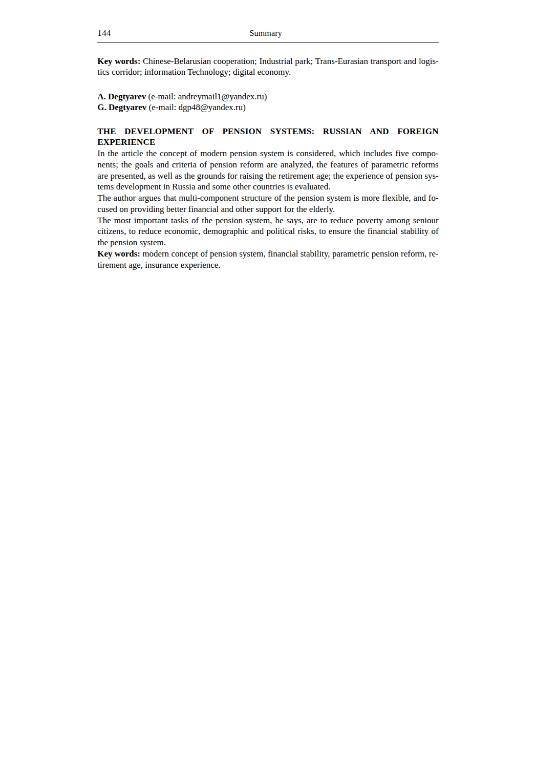144 Summary
Key words: Chinese-Belarusian cooperation; Industrial park; Trans-Eurasian transport and logistics corridor; information Technology; digital economy.
A. Degtyarev (e-mail: andreymail1@yandex.ru)
G. Degtyarev (e-mail: dgp48@yandex.ru)
The development of pension systems: Russian and foreign experience
In the article the concept of modern pension system is considered, which includes five components; the goals and criteria of pension reform are analyzed, the features of parametric reforms are presented, as well as the grounds for raising the retirement age; the experience of pension systems development in Russia and some other countries is evaluated.
The author argues that multi-component structure of the pension system is more flexible, and focused on providing better financial and other support for the elderly.
The most important tasks of the pension system, he says, are to reduce poverty among seniour citizens, to reduce economic, demographic and political risks, to ensure the financial stability of the pension system.
Key words: modern concept of pension system, financial stability, parametric pension reform, retirement age, insurance experience.